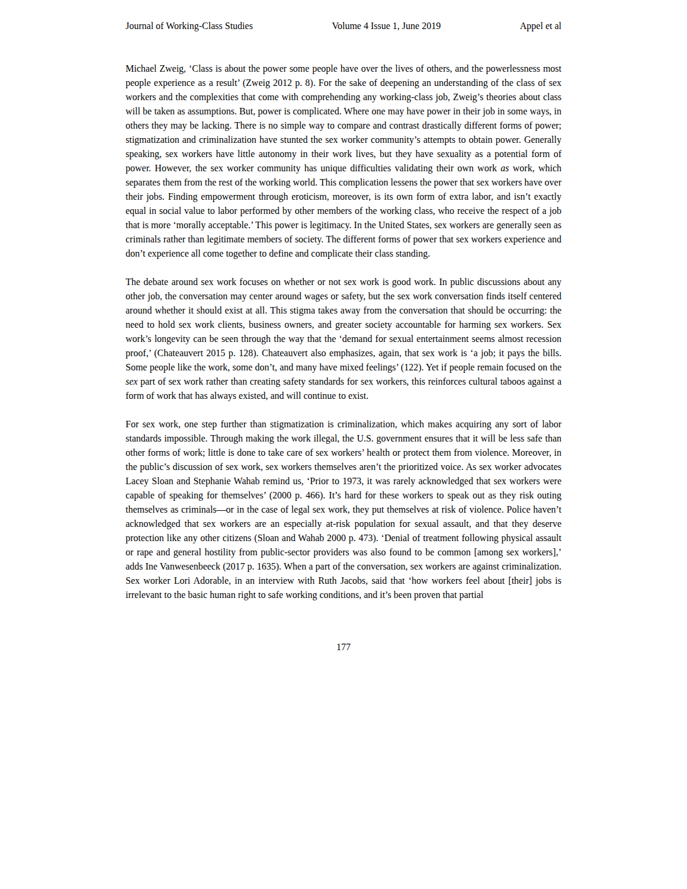Journal of Working-Class Studies Volume 4 Issue 1, June 2019 Appel et al
Michael Zweig, ‘Class is about the power some people have over the lives of others, and the powerlessness most people experience as a result’ (Zweig 2012 p. 8). For the sake of deepening an understanding of the class of sex workers and the complexities that come with comprehending any working-class job, Zweig’s theories about class will be taken as assumptions. But, power is complicated. Where one may have power in their job in some ways, in others they may be lacking. There is no simple way to compare and contrast drastically different forms of power; stigmatization and criminalization have stunted the sex worker community’s attempts to obtain power. Generally speaking, sex workers have little autonomy in their work lives, but they have sexuality as a potential form of power. However, the sex worker community has unique difficulties validating their own work as work, which separates them from the rest of the working world. This complication lessens the power that sex workers have over their jobs. Finding empowerment through eroticism, moreover, is its own form of extra labor, and isn’t exactly equal in social value to labor performed by other members of the working class, who receive the respect of a job that is more ‘morally acceptable.’ This power is legitimacy. In the United States, sex workers are generally seen as criminals rather than legitimate members of society. The different forms of power that sex workers experience and don’t experience all come together to define and complicate their class standing.
The debate around sex work focuses on whether or not sex work is good work. In public discussions about any other job, the conversation may center around wages or safety, but the sex work conversation finds itself centered around whether it should exist at all. This stigma takes away from the conversation that should be occurring: the need to hold sex work clients, business owners, and greater society accountable for harming sex workers. Sex work’s longevity can be seen through the way that the ‘demand for sexual entertainment seems almost recession proof,’ (Chateauvert 2015 p. 128). Chateauvert also emphasizes, again, that sex work is ‘a job; it pays the bills. Some people like the work, some don’t, and many have mixed feelings’ (122). Yet if people remain focused on the sex part of sex work rather than creating safety standards for sex workers, this reinforces cultural taboos against a form of work that has always existed, and will continue to exist.
For sex work, one step further than stigmatization is criminalization, which makes acquiring any sort of labor standards impossible. Through making the work illegal, the U.S. government ensures that it will be less safe than other forms of work; little is done to take care of sex workers’ health or protect them from violence. Moreover, in the public’s discussion of sex work, sex workers themselves aren’t the prioritized voice. As sex worker advocates Lacey Sloan and Stephanie Wahab remind us, ‘Prior to 1973, it was rarely acknowledged that sex workers were capable of speaking for themselves’ (2000 p. 466). It’s hard for these workers to speak out as they risk outing themselves as criminals—or in the case of legal sex work, they put themselves at risk of violence. Police haven’t acknowledged that sex workers are an especially at-risk population for sexual assault, and that they deserve protection like any other citizens (Sloan and Wahab 2000 p. 473). ‘Denial of treatment following physical assault or rape and general hostility from public-sector providers was also found to be common [among sex workers],’ adds Ine Vanwesenbeeck (2017 p. 1635). When a part of the conversation, sex workers are against criminalization. Sex worker Lori Adorable, in an interview with Ruth Jacobs, said that ‘how workers feel about [their] jobs is irrelevant to the basic human right to safe working conditions, and it’s been proven that partial
177